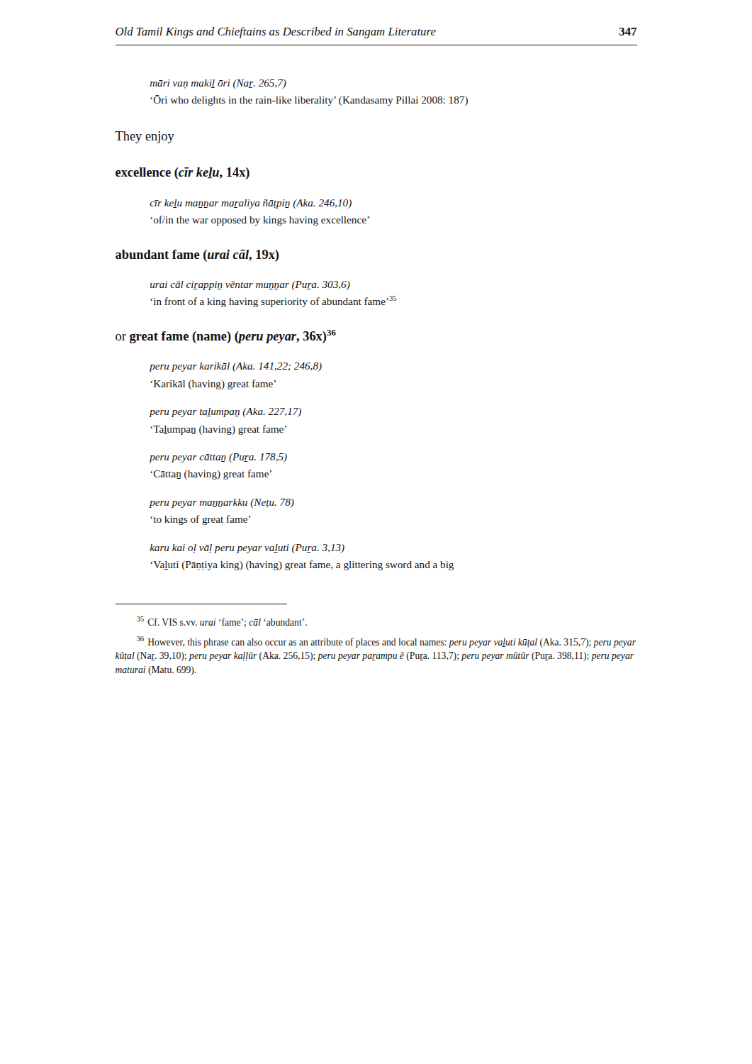Old Tamil Kings and Chieftains as Described in Sangam Literature 347
māri vaṇ makiḻ ōri (Naṟ. 265,7)
‘Ōri who delights in the rain-like liberality’ (Kandasamy Pillai 2008: 187)
They enjoy
excellence (cīr keḻu, 14x)
cīr keḻu maṉṉar maṟaliya ñāṭpiṉ (Aka. 246,10)
‘of/in the war opposed by kings having excellence’
abundant fame (urai cāl, 19x)
urai cāl ciṟappiṉ vēntar muṉṉar (Puṟa. 303,6)
‘in front of a king having superiority of abundant fame’35
or great fame (name) (peru peyar, 36x)36
peru peyar karikāl (Aka. 141,22; 246,8)
‘Karikāl (having) great fame’
peru peyar taḻumpaṉ (Aka. 227,17)
‘Taḻumpaṉ (having) great fame’
peru peyar cāttaṉ (Puṟa. 178,5)
‘Cāttaṉ (having) great fame’
peru peyar maṉṉarkku (Neṭu. 78)
‘to kings of great fame’
karu kai oḷ vāḷ peru peyar vaḻuti (Puṟa. 3,13)
‘Vaḻuti (Pāṇṭiya king) (having) great fame, a glittering sword and a big
35 Cf. VIS s.vv. urai ‘fame’; cāl ‘abundant’.
36 However, this phrase can also occur as an attribute of places and local names: peru peyar vaḻuti kūṭal (Aka. 315,7); peru peyar kūṭal (Naṟ. 39,10); peru peyar kaḷḷūr (Aka. 256,15); peru peyar paṟampu ē (Puṟa. 113,7); peru peyar mūtūr (Puṟa. 398,11); peru peyar maturai (Matu. 699).